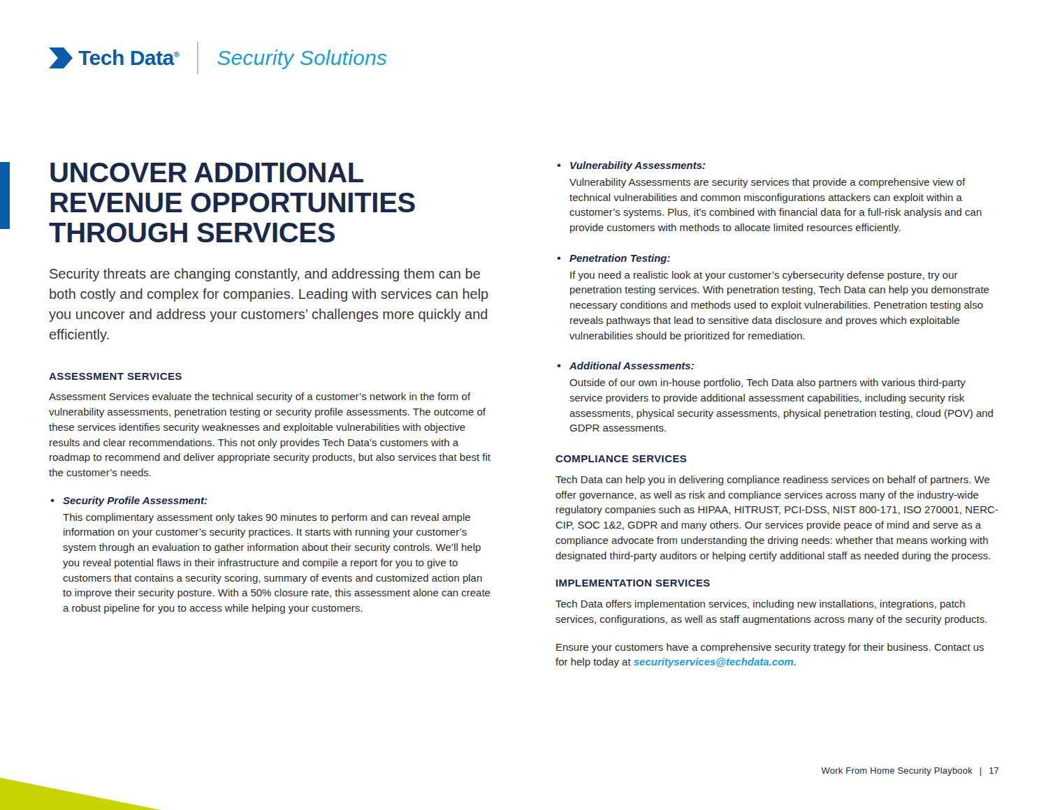Tech Data®
Security Solutions
Uncover Additional
Revenue Opportunities
Through Services
Security threats are changing constantly, and addressing them can be both costly and complex for companies. Leading with services can help you uncover and address your customers’ challenges more quickly and efficiently.
Assessment Services
Assessment Services evaluate the technical security of a customer’s network in the form of vulnerability assessments, penetration testing or security profile assessments. The outcome of these services identifies security weaknesses and exploitable vulnerabilities with objective results and clear recommendations. This not only provides Tech Data’s customers with a roadmap to recommend and deliver appropriate security products, but also services that best fit the customer’s needs.
Security Profile Assessment: This complimentary assessment only takes 90 minutes to perform and can reveal ample information on your customer’s security practices. It starts with running your customer’s system through an evaluation to gather information about their security controls. We’ll help you reveal potential flaws in their infrastructure and compile a report for you to give to customers that contains a security scoring, summary of events and customized action plan to improve their security posture. With a 50% closure rate, this assessment alone can create a robust pipeline for you to access while helping your customers.
Vulnerability Assessments: Vulnerability Assessments are security services that provide a comprehensive view of technical vulnerabilities and common misconfigurations attackers can exploit within a customer’s systems. Plus, it’s combined with financial data for a full-risk analysis and can provide customers with methods to allocate limited resources efficiently.
Penetration Testing: If you need a realistic look at your customer’s cybersecurity defense posture, try our penetration testing services. With penetration testing, Tech Data can help you demonstrate necessary conditions and methods used to exploit vulnerabilities. Penetration testing also reveals pathways that lead to sensitive data disclosure and proves which exploitable vulnerabilities should be prioritized for remediation.
Additional Assessments: Outside of our own in-house portfolio, Tech Data also partners with various third-party service providers to provide additional assessment capabilities, including security risk assessments, physical security assessments, physical penetration testing, cloud (POV) and GDPR assessments.
Compliance Services
Tech Data can help you in delivering compliance readiness services on behalf of partners. We offer governance, as well as risk and compliance services across many of the industry-wide regulatory companies such as HIPAA, HITRUST, PCI-DSS, NIST 800-171, ISO 270001, NERC-CIP, SOC 1&2, GDPR and many others. Our services provide peace of mind and serve as a compliance advocate from understanding the driving needs: whether that means working with designated third-party auditors or helping certify additional staff as needed during the process.
Implementation Services
Tech Data offers implementation services, including new installations, integrations, patch services, configurations, as well as staff augmentations across many of the security products.
Ensure your customers have a comprehensive security trategy for their business. Contact us for help today at securityservices@techdata.com.
Work From Home Security Playbook | 17